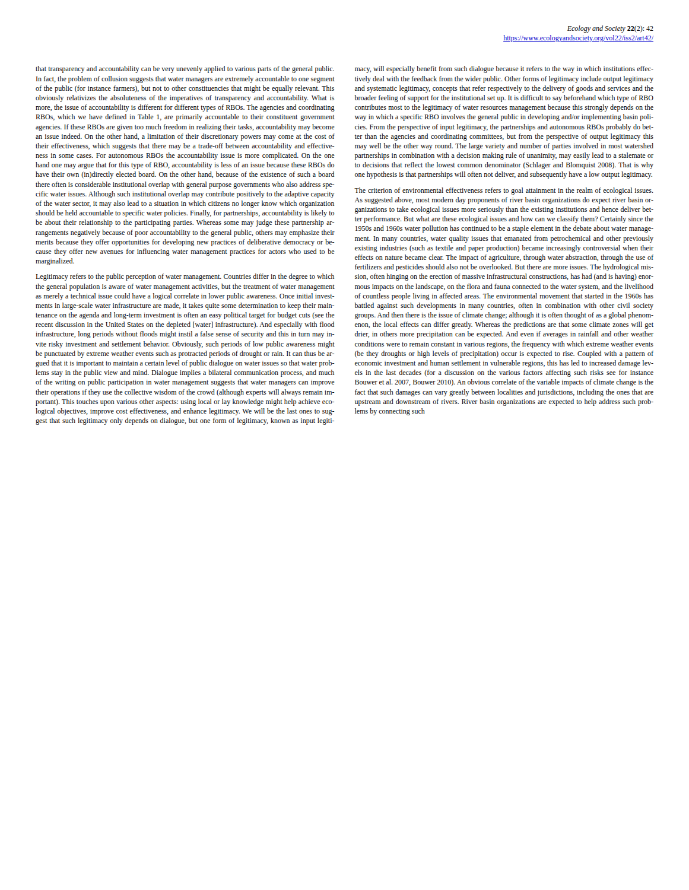Ecology and Society 22(2): 42
https://www.ecologyandsociety.org/vol22/iss2/art42/
that transparency and accountability can be very unevenly applied to various parts of the general public. In fact, the problem of collusion suggests that water managers are extremely accountable to one segment of the public (for instance farmers), but not to other constituencies that might be equally relevant. This obviously relativizes the absoluteness of the imperatives of transparency and accountability. What is more, the issue of accountability is different for different types of RBOs. The agencies and coordinating RBOs, which we have defined in Table 1, are primarily accountable to their constituent government agencies. If these RBOs are given too much freedom in realizing their tasks, accountability may become an issue indeed. On the other hand, a limitation of their discretionary powers may come at the cost of their effectiveness, which suggests that there may be a trade-off between accountability and effectiveness in some cases. For autonomous RBOs the accountability issue is more complicated. On the one hand one may argue that for this type of RBO, accountability is less of an issue because these RBOs do have their own (in)directly elected board. On the other hand, because of the existence of such a board there often is considerable institutional overlap with general purpose governments who also address specific water issues. Although such institutional overlap may contribute positively to the adaptive capacity of the water sector, it may also lead to a situation in which citizens no longer know which organization should be held accountable to specific water policies. Finally, for partnerships, accountability is likely to be about their relationship to the participating parties. Whereas some may judge these partnership arrangements negatively because of poor accountability to the general public, others may emphasize their merits because they offer opportunities for developing new practices of deliberative democracy or because they offer new avenues for influencing water management practices for actors who used to be marginalized.
Legitimacy refers to the public perception of water management. Countries differ in the degree to which the general population is aware of water management activities, but the treatment of water management as merely a technical issue could have a logical correlate in lower public awareness. Once initial investments in large-scale water infrastructure are made, it takes quite some determination to keep their maintenance on the agenda and long-term investment is often an easy political target for budget cuts (see the recent discussion in the United States on the depleted [water] infrastructure). And especially with flood infrastructure, long periods without floods might instil a false sense of security and this in turn may invite risky investment and settlement behavior. Obviously, such periods of low public awareness might be punctuated by extreme weather events such as protracted periods of drought or rain. It can thus be argued that it is important to maintain a certain level of public dialogue on water issues so that water problems stay in the public view and mind. Dialogue implies a bilateral communication process, and much of the writing on public participation in water management suggests that water managers can improve their operations if they use the collective wisdom of the crowd (although experts will always remain important). This touches upon various other aspects: using local or lay knowledge might help achieve ecological objectives, improve cost effectiveness, and enhance legitimacy. We will be the last ones to suggest that such legitimacy only depends on dialogue, but one form of legitimacy, known as input legitimacy, will especially benefit from such dialogue because it refers to the way in which institutions effectively deal with the feedback from the wider public. Other forms of legitimacy include output legitimacy and systematic legitimacy, concepts that refer respectively to the delivery of goods and services and the broader feeling of support for the institutional set up. It is difficult to say beforehand which type of RBO contributes most to the legitimacy of water resources management because this strongly depends on the way in which a specific RBO involves the general public in developing and/or implementing basin policies. From the perspective of input legitimacy, the partnerships and autonomous RBOs probably do better than the agencies and coordinating committees, but from the perspective of output legitimacy this may well be the other way round. The large variety and number of parties involved in most watershed partnerships in combination with a decision making rule of unanimity, may easily lead to a stalemate or to decisions that reflect the lowest common denominator (Schlager and Blomquist 2008). That is why one hypothesis is that partnerships will often not deliver, and subsequently have a low output legitimacy.
The criterion of environmental effectiveness refers to goal attainment in the realm of ecological issues. As suggested above, most modern day proponents of river basin organizations do expect river basin organizations to take ecological issues more seriously than the existing institutions and hence deliver better performance. But what are these ecological issues and how can we classify them? Certainly since the 1950s and 1960s water pollution has continued to be a staple element in the debate about water management. In many countries, water quality issues that emanated from petrochemical and other previously existing industries (such as textile and paper production) became increasingly controversial when their effects on nature became clear. The impact of agriculture, through water abstraction, through the use of fertilizers and pesticides should also not be overlooked. But there are more issues. The hydrological mission, often hinging on the erection of massive infrastructural constructions, has had (and is having) enormous impacts on the landscape, on the flora and fauna connected to the water system, and the livelihood of countless people living in affected areas. The environmental movement that started in the 1960s has battled against such developments in many countries, often in combination with other civil society groups. And then there is the issue of climate change; although it is often thought of as a global phenomenon, the local effects can differ greatly. Whereas the predictions are that some climate zones will get drier, in others more precipitation can be expected. And even if averages in rainfall and other weather conditions were to remain constant in various regions, the frequency with which extreme weather events (be they droughts or high levels of precipitation) occur is expected to rise. Coupled with a pattern of economic investment and human settlement in vulnerable regions, this has led to increased damage levels in the last decades (for a discussion on the various factors affecting such risks see for instance Bouwer et al. 2007, Bouwer 2010). An obvious correlate of the variable impacts of climate change is the fact that such damages can vary greatly between localities and jurisdictions, including the ones that are upstream and downstream of rivers. River basin organizations are expected to help address such problems by connecting such